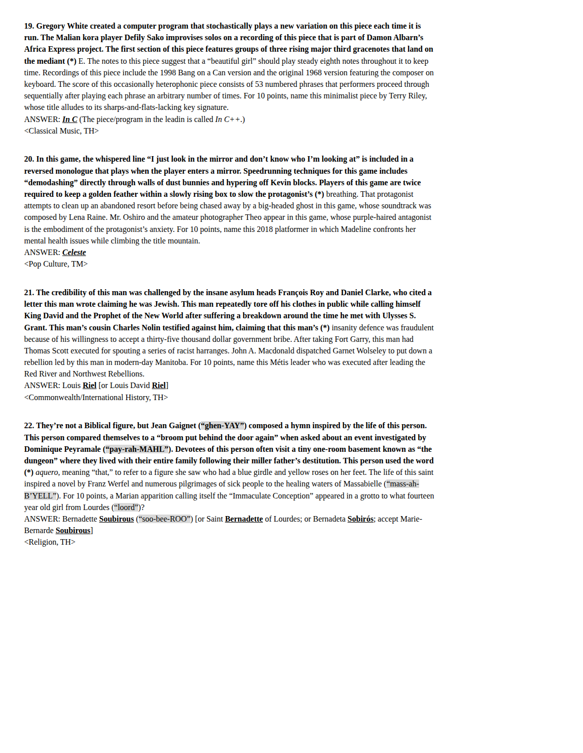19. Gregory White created a computer program that stochastically plays a new variation on this piece each time it is run. The Malian kora player Defily Sako improvises solos on a recording of this piece that is part of Damon Albarn’s Africa Express project. The first section of this piece features groups of three rising major third gracenotes that land on the mediant (*) E. The notes to this piece suggest that a “beautiful girl” should play steady eighth notes throughout it to keep time. Recordings of this piece include the 1998 Bang on a Can version and the original 1968 version featuring the composer on keyboard. The score of this occasionally heterophonic piece consists of 53 numbered phrases that performers proceed through sequentially after playing each phrase an arbitrary number of times. For 10 points, name this minimalist piece by Terry Riley, whose title alludes to its sharps-and-flats-lacking key signature.
ANSWER: In C (The piece/program in the leadin is called In C++.)
<Classical Music, TH>
20. In this game, the whispered line “I just look in the mirror and don’t know who I’m looking at” is included in a reversed monologue that plays when the player enters a mirror. Speedrunning techniques for this game includes “demodashing” directly through walls of dust bunnies and hypering off Kevin blocks. Players of this game are twice required to keep a golden feather within a slowly rising box to slow the protagonist’s (*) breathing. That protagonist attempts to clean up an abandoned resort before being chased away by a big-headed ghost in this game, whose soundtrack was composed by Lena Raine. Mr. Oshiro and the amateur photographer Theo appear in this game, whose purple-haired antagonist is the embodiment of the protagonist’s anxiety. For 10 points, name this 2018 platformer in which Madeline confronts her mental health issues while climbing the title mountain.
ANSWER: Celeste
<Pop Culture, TM>
21. The credibility of this man was challenged by the insane asylum heads François Roy and Daniel Clarke, who cited a letter this man wrote claiming he was Jewish. This man repeatedly tore off his clothes in public while calling himself King David and the Prophet of the New World after suffering a breakdown around the time he met with Ulysses S. Grant. This man’s cousin Charles Nolin testified against him, claiming that this man’s (*) insanity defence was fraudulent because of his willingness to accept a thirty-five thousand dollar government bribe. After taking Fort Garry, this man had Thomas Scott executed for spouting a series of racist harranges. John A. Macdonald dispatched Garnet Wolseley to put down a rebellion led by this man in modern-day Manitoba. For 10 points, name this Métis leader who was executed after leading the Red River and Northwest Rebellions.
ANSWER: Louis Riel [or Louis David Riel]
<Commonwealth/International History, TH>
22. They’re not a Biblical figure, but Jean Gaignet (“ghen-YAY”) composed a hymn inspired by the life of this person. This person compared themselves to a “broom put behind the door again” when asked about an event investigated by Dominique Peyramale (“pay-rah-MAHL”). Devotees of this person often visit a tiny one-room basement known as “the dungeon” where they lived with their entire family following their miller father’s destitution. This person used the word (*) aquero, meaning “that,” to refer to a figure she saw who had a blue girdle and yellow roses on her feet. The life of this saint inspired a novel by Franz Werfel and numerous pilgrimages of sick people to the healing waters of Massabielle (“mass-ah-B’YELL”). For 10 points, a Marian apparition calling itself the “Immaculate Conception” appeared in a grotto to what fourteen year old girl from Lourdes (“loord”)?
ANSWER: Bernadette Soubirous (“soo-bee-ROO”) [or Saint Bernadette of Lourdes; or Bernadeta Sobirós; accept Marie-Bernarde Soubirous]
<Religion, TH>